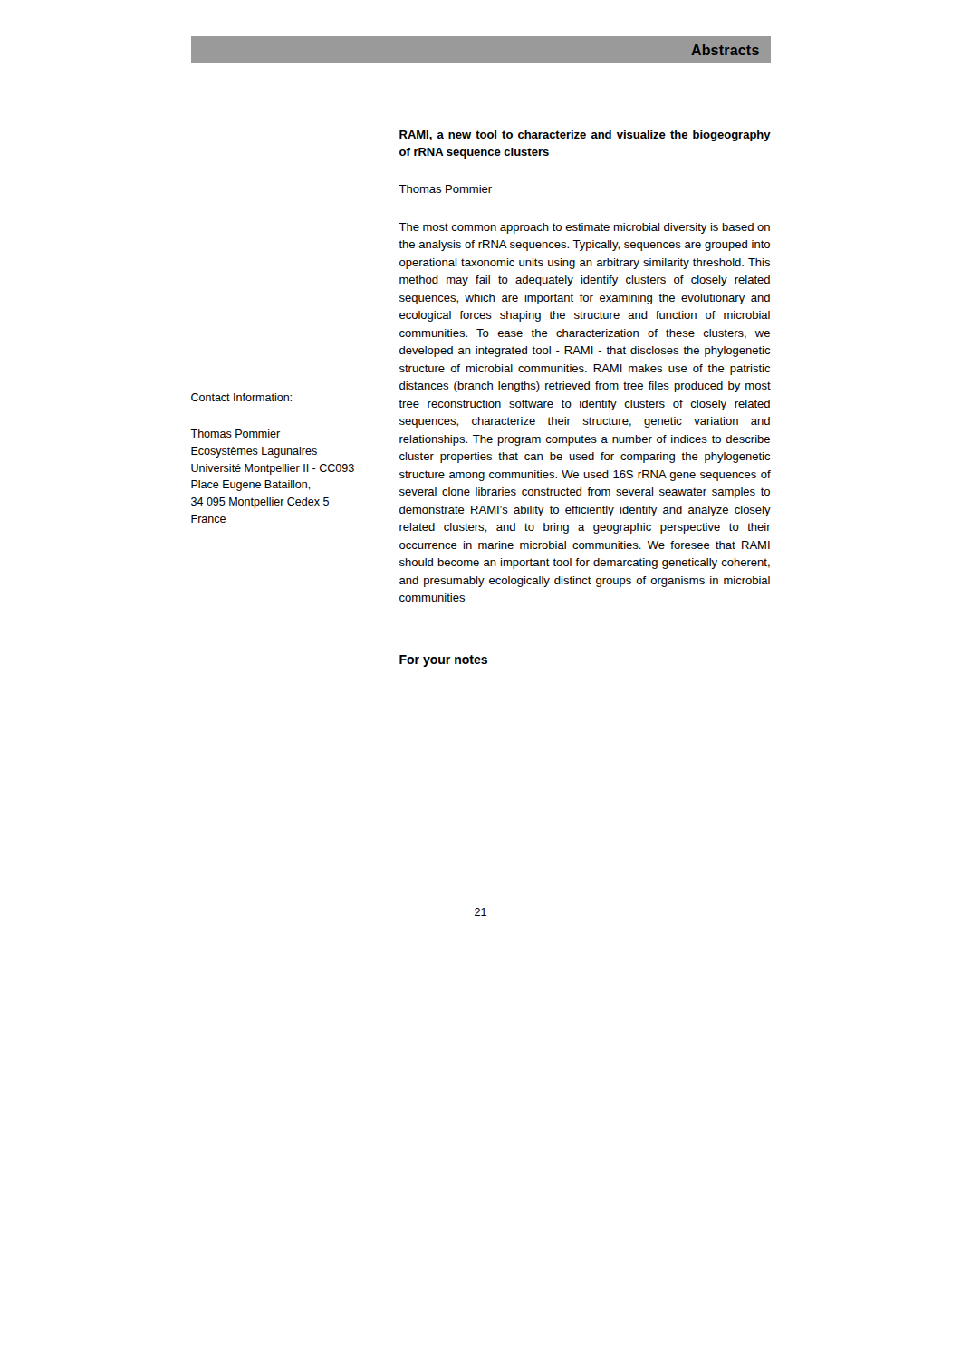Abstracts
Contact Information:
Thomas Pommier
Ecosystèmes Lagunaires
Université Montpellier II - CC093
Place Eugene Bataillon,
34 095 Montpellier Cedex 5
France
RAMI, a new tool to characterize and visualize the biogeography of rRNA sequence clusters
Thomas Pommier
The most common approach to estimate microbial diversity is based on the analysis of rRNA sequences. Typically, sequences are grouped into operational taxonomic units using an arbitrary similarity threshold. This method may fail to adequately identify clusters of closely related sequences, which are important for examining the evolutionary and ecological forces shaping the structure and function of microbial communities. To ease the characterization of these clusters, we developed an integrated tool - RAMI - that discloses the phylogenetic structure of microbial communities. RAMI makes use of the patristic distances (branch lengths) retrieved from tree files produced by most tree reconstruction software to identify clusters of closely related sequences, characterize their structure, genetic variation and relationships. The program computes a number of indices to describe cluster properties that can be used for comparing the phylogenetic structure among communities. We used 16S rRNA gene sequences of several clone libraries constructed from several seawater samples to demonstrate RAMI’s ability to efficiently identify and analyze closely related clusters, and to bring a geographic perspective to their occurrence in marine microbial communities. We foresee that RAMI should become an important tool for demarcating genetically coherent, and presumably ecologically distinct groups of organisms in microbial communities
For your notes
21